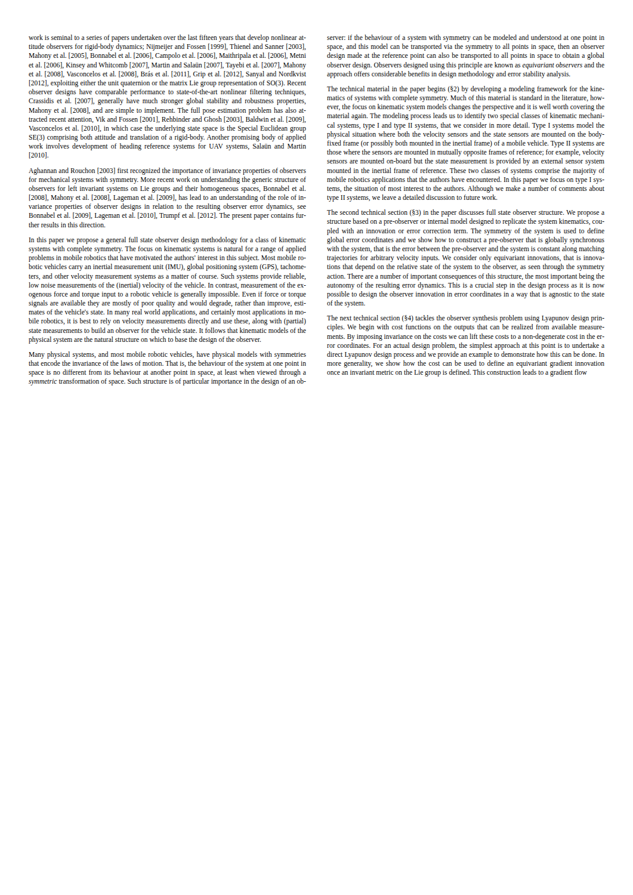work is seminal to a series of papers undertaken over the last fifteen years that develop nonlinear attitude observers for rigid-body dynamics; Nijmeijer and Fossen [1999], Thienel and Sanner [2003], Mahony et al. [2005], Bonnabel et al. [2006], Campolo et al. [2006], Maithripala et al. [2006], Metni et al. [2006], Kinsey and Whitcomb [2007], Martin and Salaün [2007], Tayebi et al. [2007], Mahony et al. [2008], Vasconcelos et al. [2008], Brás et al. [2011], Grip et al. [2012], Sanyal and Nordkvist [2012], exploiting either the unit quaternion or the matrix Lie group representation of SO(3). Recent observer designs have comparable performance to state-of-the-art nonlinear filtering techniques, Crassidis et al. [2007], generally have much stronger global stability and robustness properties, Mahony et al. [2008], and are simple to implement. The full pose estimation problem has also attracted recent attention, Vik and Fossen [2001], Rehbinder and Ghosh [2003], Baldwin et al. [2009], Vasconcelos et al. [2010], in which case the underlying state space is the Special Euclidean group SE(3) comprising both attitude and translation of a rigid-body. Another promising body of applied work involves development of heading reference systems for UAV systems, Salaün and Martin [2010].
Aghannan and Rouchon [2003] first recognized the importance of invariance properties of observers for mechanical systems with symmetry. More recent work on understanding the generic structure of observers for left invariant systems on Lie groups and their homogeneous spaces, Bonnabel et al. [2008], Mahony et al. [2008], Lageman et al. [2009], has lead to an understanding of the role of invariance properties of observer designs in relation to the resulting observer error dynamics, see Bonnabel et al. [2009], Lageman et al. [2010], Trumpf et al. [2012]. The present paper contains further results in this direction.
In this paper we propose a general full state observer design methodology for a class of kinematic systems with complete symmetry. The focus on kinematic systems is natural for a range of applied problems in mobile robotics that have motivated the authors' interest in this subject. Most mobile robotic vehicles carry an inertial measurement unit (IMU), global positioning system (GPS), tachometers, and other velocity measurement systems as a matter of course. Such systems provide reliable, low noise measurements of the (inertial) velocity of the vehicle. In contrast, measurement of the exogenous force and torque input to a robotic vehicle is generally impossible. Even if force or torque signals are available they are mostly of poor quality and would degrade, rather than improve, estimates of the vehicle's state. In many real world applications, and certainly most applications in mobile robotics, it is best to rely on velocity measurements directly and use these, along with (partial) state measurements to build an observer for the vehicle state. It follows that kinematic models of the physical system are the natural structure on which to base the design of the observer.
Many physical systems, and most mobile robotic vehicles, have physical models with symmetries that encode the invariance of the laws of motion. That is, the behaviour of the system at one point in space is no different from its behaviour at another point in space, at least when viewed through a symmetric transformation of space. Such structure is of particular importance in the design of an observer: if the behaviour of a system with symmetry can be modeled and understood at one point in space, and this model can be transported via the symmetry to all points in space, then an observer design made at the reference point can also be transported to all points in space to obtain a global observer design. Observers designed using this principle are known as equivariant observers and the approach offers considerable benefits in design methodology and error stability analysis.
The technical material in the paper begins (§2) by developing a modeling framework for the kinematics of systems with complete symmetry. Much of this material is standard in the literature, however, the focus on kinematic system models changes the perspective and it is well worth covering the material again. The modeling process leads us to identify two special classes of kinematic mechanical systems, type I and type II systems, that we consider in more detail. Type I systems model the physical situation where both the velocity sensors and the state sensors are mounted on the body-fixed frame (or possibly both mounted in the inertial frame) of a mobile vehicle. Type II systems are those where the sensors are mounted in mutually opposite frames of reference; for example, velocity sensors are mounted on-board but the state measurement is provided by an external sensor system mounted in the inertial frame of reference. These two classes of systems comprise the majority of mobile robotics applications that the authors have encountered. In this paper we focus on type I systems, the situation of most interest to the authors. Although we make a number of comments about type II systems, we leave a detailed discussion to future work.
The second technical section (§3) in the paper discusses full state observer structure. We propose a structure based on a pre-observer or internal model designed to replicate the system kinematics, coupled with an innovation or error correction term. The symmetry of the system is used to define global error coordinates and we show how to construct a pre-observer that is globally synchronous with the system, that is the error between the pre-observer and the system is constant along matching trajectories for arbitrary velocity inputs. We consider only equivariant innovations, that is innovations that depend on the relative state of the system to the observer, as seen through the symmetry action. There are a number of important consequences of this structure, the most important being the autonomy of the resulting error dynamics. This is a crucial step in the design process as it is now possible to design the observer innovation in error coordinates in a way that is agnostic to the state of the system.
The next technical section (§4) tackles the observer synthesis problem using Lyapunov design principles. We begin with cost functions on the outputs that can be realized from available measurements. By imposing invariance on the costs we can lift these costs to a non-degenerate cost in the error coordinates. For an actual design problem, the simplest approach at this point is to undertake a direct Lyapunov design process and we provide an example to demonstrate how this can be done. In more generality, we show how the cost can be used to define an equivariant gradient innovation once an invariant metric on the Lie group is defined. This construction leads to a gradient flow